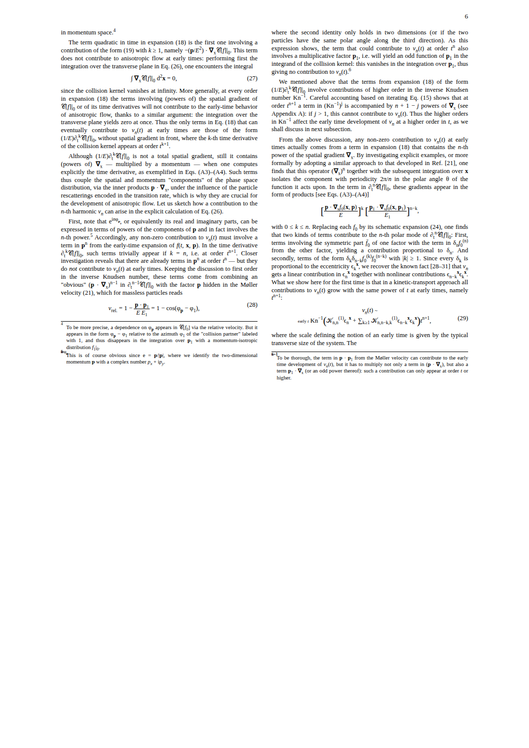6
in momentum space.4
The term quadratic in time in expansion (18) is the first one involving a contribution of the form (19) with k ≥ 1, namely −(p/E2) · ∇x𝒞[f]|0. This term does not contribute to anisotropic flow at early times: performing first the integration over the transverse plane in Eq. (26), one encounters the integral
∫ ∇x𝒞[f]|0 d2x = 0, (27)
since the collision kernel vanishes at infinity. More generally, at every order in expansion (18) the terms involving (powers of) the spatial gradient of 𝒞[f]|0 or of its time derivatives will not contribute to the early-time behavior of anisotropic flow, thanks to a similar argument: the integration over the transverse plane yields zero at once. Thus the only terms in Eq. (18) that can eventually contribute to vn(t) at early times are those of the form (1/E)∂tk𝒞[f]|0, without spatial gradient in front, where the k-th time derivative of the collision kernel appears at order tk+1.
Although (1/E)∂tk𝒞[f]|0 is not a total spatial gradient, still it contains (powers of) ∇x — multiplied by a momentum — when one computes explicitly the time derivative, as exemplified in Eqs. (A3)–(A4). Such terms thus couple the spatial and momentum "components" of the phase space distribution, via the inner products p · ∇x, under the influence of the particle rescatterings encoded in the transition rate, which is why they are crucial for the development of anisotropic flow. Let us sketch how a contribution to the n-th harmonic vn can arise in the explicit calculation of Eq. (26).
First, note that einφp, or equivalently its real and imaginary parts, can be expressed in terms of powers of the components of p and in fact involves the n-th power.5 Accordingly, any non-zero contribution to vn(t) must involve a term in pn from the early-time expansion of f(t, x, p). In the time derivative ∂tk𝒞[f]|0, such terms trivially appear if k = n, i.e. at order tn+1. Closer investigation reveals that there are already terms in pn at order tn — but they do not contribute to vn(t) at early times. Keeping the discussion to first order in the inverse Knudsen number, these terms come from combining an "obvious" (p · ∇x)n−1 in ∂tn−1𝒞[f]|0 with the factor p hidden in the Møller velocity (21), which for massless particles reads
vrel. = 1 − p · p1 E E1 = 1 − cos(φp − φ1), (28)
4 To be more precise, a dependence on φp appears in 𝒞[f0] via the relative velocity. But it appears in the form φp − φ1 relative to the azimuth φ1 of the "collision partner" labeled with 1, and thus disappears in the integration over p1 with a momentum-isotropic distribution f1|0.
5 This is of course obvious since einφp = pn/|p|n, where we identify the two-dimensional momentum p with a complex number px + ipy.
where the second identity only holds in two dimensions (or if the two particles have the same polar angle along the third direction). As this expression shows, the term that could contribute to vn(t) at order tn also involves a multiplicative factor p1, i.e. will yield an odd function of p1 in the integrand of the collision kernel: this vanishes in the integration over p1, thus giving no contribution to vn(t).6
We mentioned above that the terms from expansion (18) of the form (1/E)∂tk𝒞[f]|0 involve contributions of higher order in the inverse Knudsen number Kn−1. Careful accounting based on iterating Eq. (15) shows that at order tn+1 a term in (Kn−1)j is accompanied by n + 1 − j powers of ∇x (see Appendix A): if j > 1, this cannot contribute to vn(t). Thus the higher orders in Kn−1 affect the early time development of vn at a higher order in t, as we shall discuss in next subsection.
From the above discussion, any non-zero contribution to vn(t) at early times actually comes from a term in expansion (18) that contains the n-th power of the spatial gradient ∇x. By investigating explicit examples, or more formally by adopting a similar approach to that developed in Ref. [21], one finds that this operator (∇x)n together with the subsequent integration over x isolates the component with periodicity 2π/n in the polar angle θ of the function it acts upon. In the term in ∂tn𝒞[f]|0, these gradients appear in the form of products [see Eqs. (A3)–(A4)]
[p · ∇xf0(x, p) E]k [p1 · ∇xf0(x, p1) E1]n−k,
with 0 ≤ k ≤ n. Replacing each f0 by its schematic expansion (24), one finds that two kinds of terms contribute to the n-th polar mode of ∂tn𝒞[f]|0: First, terms involving the symmetric part f̄0 of one factor with the term in δnf0(n) from the other factor, yielding a contribution proportional to δn. And secondly, terms of the form δkδn−kf0(k)f0(n−k) with |k| ≥ 1. Since every δk is proportional to the eccentricity ϵkx, we recover the known fact [28–31] that vn gets a linear contribution in ϵnx together with nonlinear contributions ϵn−kxϵkx. What we show here for the first time is that in a kinetic-transport approach all contributions to vn(t) grow with the same power of t at early times, namely tn+1:
vn(t) ~
early t Kn−1(𝒦n,n(1)ϵnx + ∑k≥1 𝒦n,n−k,k(1)ϵn−kxϵkx) tn+1, (29)
where the scale defining the notion of an early time is given by the typical transverse size of the system. The
6 To be thorough, the term in p · p1 from the Møller velocity can contribute to the early time development of vn(t), but it has to multiply not only a term in (p · ∇x)n−1, but also a term p1 · ∇x (or an odd power thereof): such a contribution can only appear at order tn+1 or higher.